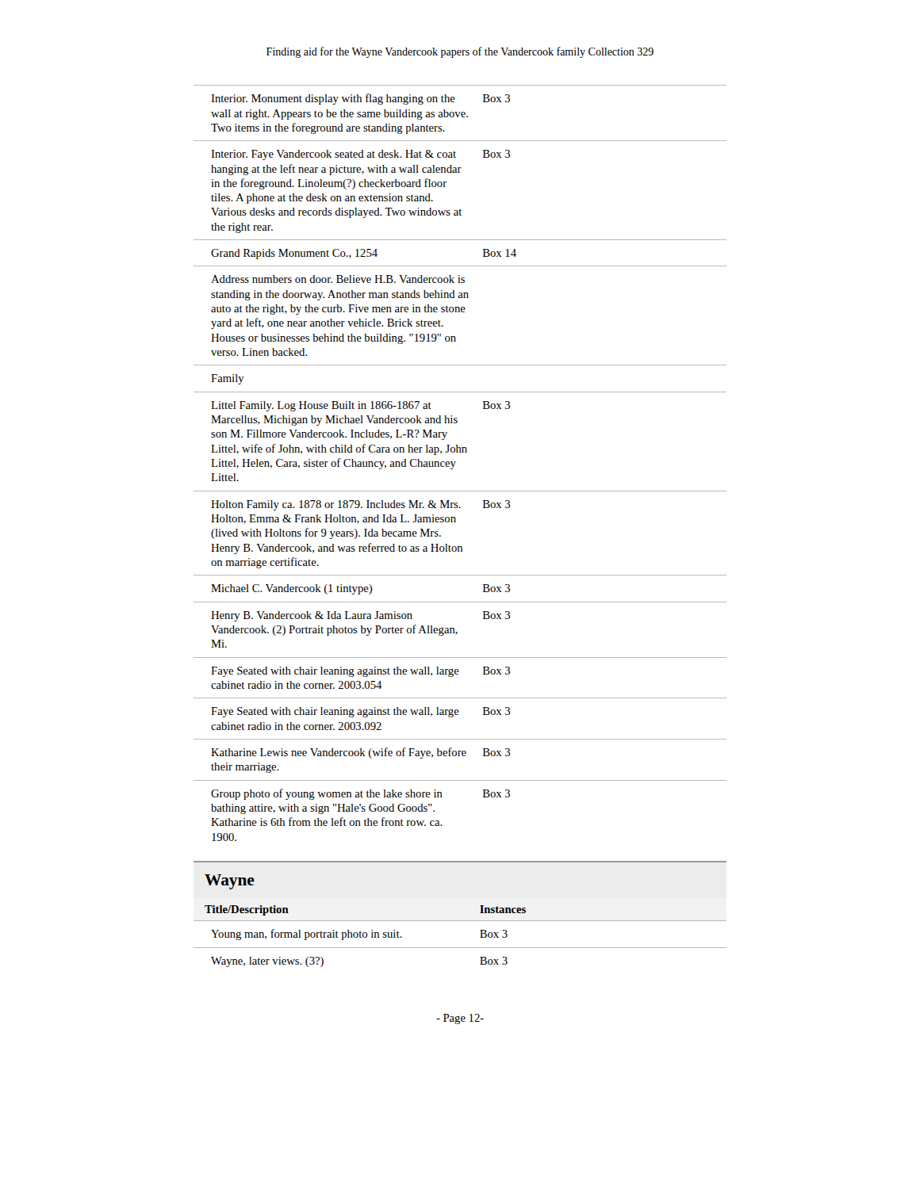Finding aid for the Wayne Vandercook papers of the Vandercook family Collection 329
| Interior. Monument display with flag hanging on the wall at right. Appears to be the same building as above. Two items in the foreground are standing planters. | Box 3 |
| Interior. Faye Vandercook seated at desk. Hat & coat hanging at the left near a picture, with a wall calendar in the foreground. Linoleum(?) checkerboard floor tiles. A phone at the desk on an extension stand. Various desks and records displayed. Two windows at the right rear. | Box 3 |
| Grand Rapids Monument Co., 1254 | Box 14 |
| Address numbers on door. Believe H.B. Vandercook is standing in the doorway. Another man stands behind an auto at the right, by the curb. Five men are in the stone yard at left, one near another vehicle. Brick street. Houses or businesses behind the building. "1919" on verso. Linen backed. | |
| Family | |
| Littel Family. Log House Built in 1866-1867 at Marcellus, Michigan by Michael Vandercook and his son M. Fillmore Vandercook. Includes, L-R? Mary Littel, wife of John, with child of Cara on her lap, John Littel, Helen, Cara, sister of Chauncy, and Chauncey Littel. | Box 3 |
| Holton Family ca. 1878 or 1879. Includes Mr. & Mrs. Holton, Emma & Frank Holton, and Ida L. Jamieson (lived with Holtons for 9 years). Ida became Mrs. Henry B. Vandercook, and was referred to as a Holton on marriage certificate. | Box 3 |
| Michael C. Vandercook (1 tintype) | Box 3 |
| Henry B. Vandercook & Ida Laura Jamison Vandercook. (2) Portrait photos by Porter of Allegan, Mi. | Box 3 |
| Faye Seated with chair leaning against the wall, large cabinet radio in the corner. 2003.054 | Box 3 |
| Faye Seated with chair leaning against the wall, large cabinet radio in the corner. 2003.092 | Box 3 |
| Katharine Lewis nee Vandercook (wife of Faye, before their marriage. | Box 3 |
| Group photo of young women at the lake shore in bathing attire, with a sign "Hale's Good Goods". Katharine is 6th from the left on the front row. ca. 1900. | Box 3 |
Wayne
| Title/Description | Instances |
| Young man, formal portrait photo in suit. | Box 3 |
| Wayne, later views. (3?) | Box 3 |
- Page 12-